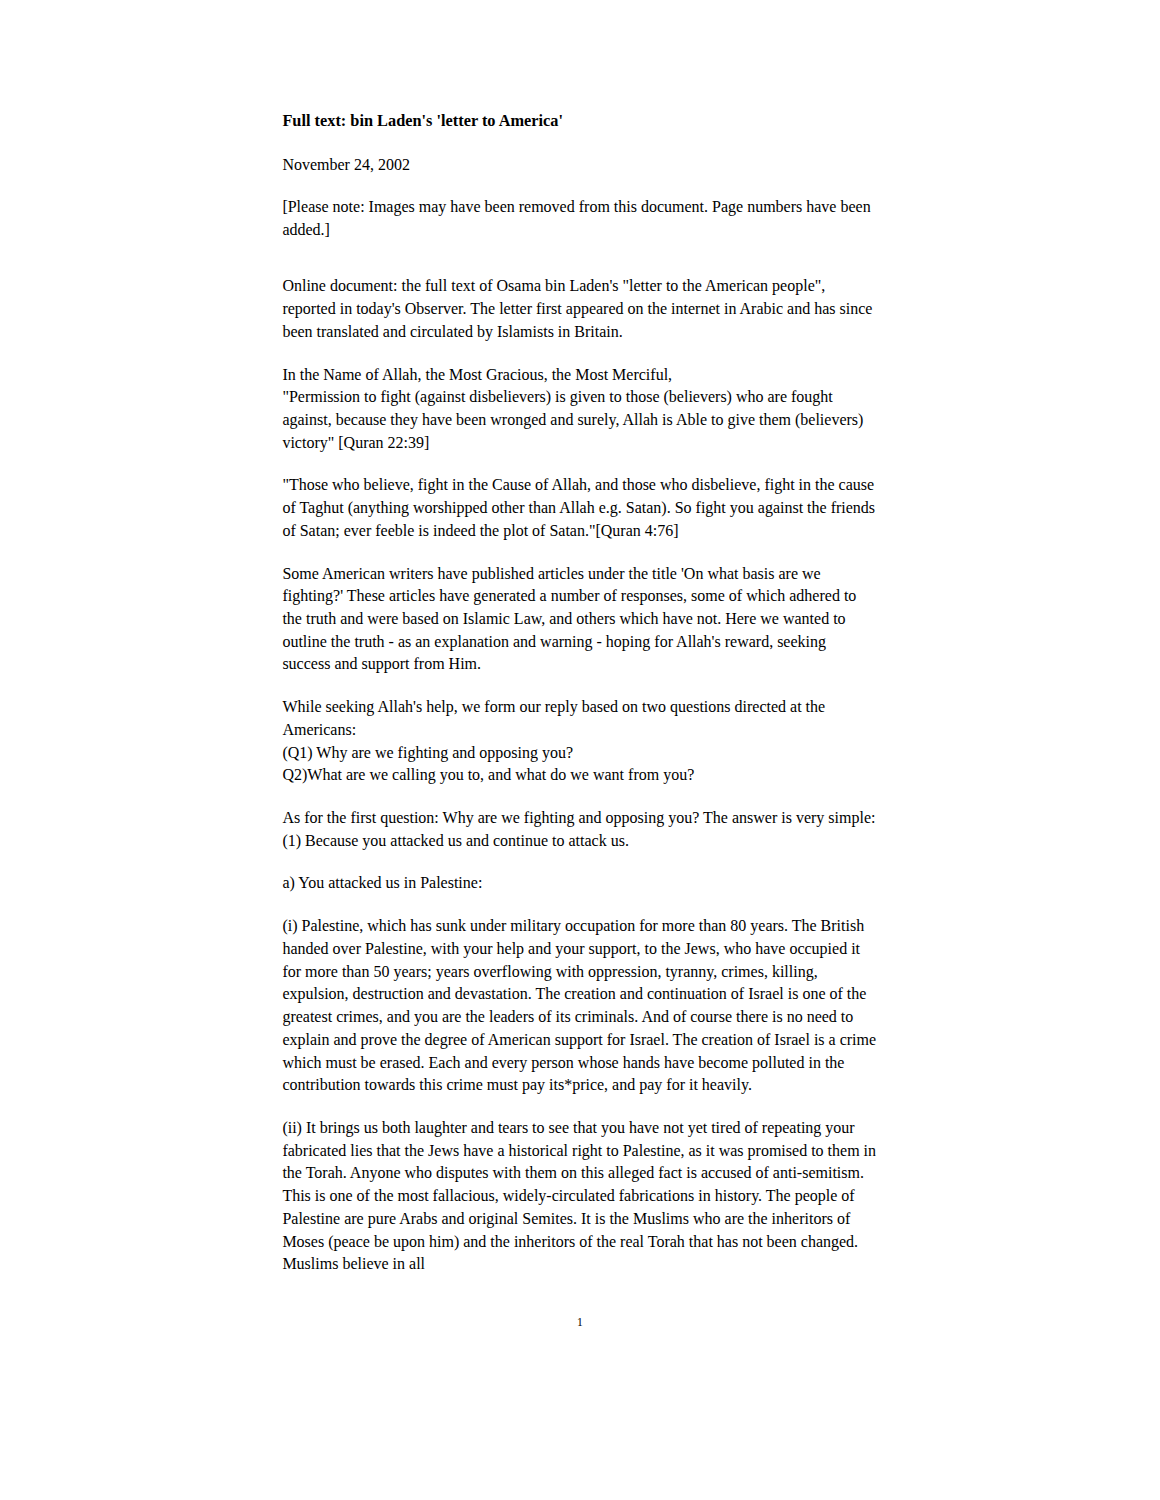Full text: bin Laden's 'letter to America'
November 24, 2002
[Please note: Images may have been removed from this document. Page numbers have been added.]
Online document: the full text of Osama bin Laden's "letter to the American people", reported in today's Observer. The letter first appeared on the internet in Arabic and has since been translated and circulated by Islamists in Britain.
In the Name of Allah, the Most Gracious, the Most Merciful,
"Permission to fight (against disbelievers) is given to those (believers) who are fought against, because they have been wronged and surely, Allah is Able to give them (believers) victory" [Quran 22:39]
"Those who believe, fight in the Cause of Allah, and those who disbelieve, fight in the cause of Taghut (anything worshipped other than Allah e.g. Satan). So fight you against the friends of Satan; ever feeble is indeed the plot of Satan."[Quran 4:76]
Some American writers have published articles under the title 'On what basis are we fighting?' These articles have generated a number of responses, some of which adhered to the truth and were based on Islamic Law, and others which have not. Here we wanted to outline the truth - as an explanation and warning - hoping for Allah's reward, seeking success and support from Him.
While seeking Allah's help, we form our reply based on two questions directed at the Americans:
(Q1) Why are we fighting and opposing you?
Q2)What are we calling you to, and what do we want from you?
As for the first question: Why are we fighting and opposing you? The answer is very simple:
(1) Because you attacked us and continue to attack us.
a) You attacked us in Palestine:
(i) Palestine, which has sunk under military occupation for more than 80 years. The British handed over Palestine, with your help and your support, to the Jews, who have occupied it for more than 50 years; years overflowing with oppression, tyranny, crimes, killing, expulsion, destruction and devastation. The creation and continuation of Israel is one of the greatest crimes, and you are the leaders of its criminals. And of course there is no need to explain and prove the degree of American support for Israel. The creation of Israel is a crime which must be erased. Each and every person whose hands have become polluted in the contribution towards this crime must pay its*price, and pay for it heavily.
(ii) It brings us both laughter and tears to see that you have not yet tired of repeating your fabricated lies that the Jews have a historical right to Palestine, as it was promised to them in the Torah. Anyone who disputes with them on this alleged fact is accused of anti-semitism. This is one of the most fallacious, widely-circulated fabrications in history. The people of Palestine are pure Arabs and original Semites. It is the Muslims who are the inheritors of Moses (peace be upon him) and the inheritors of the real Torah that has not been changed. Muslims believe in all
1